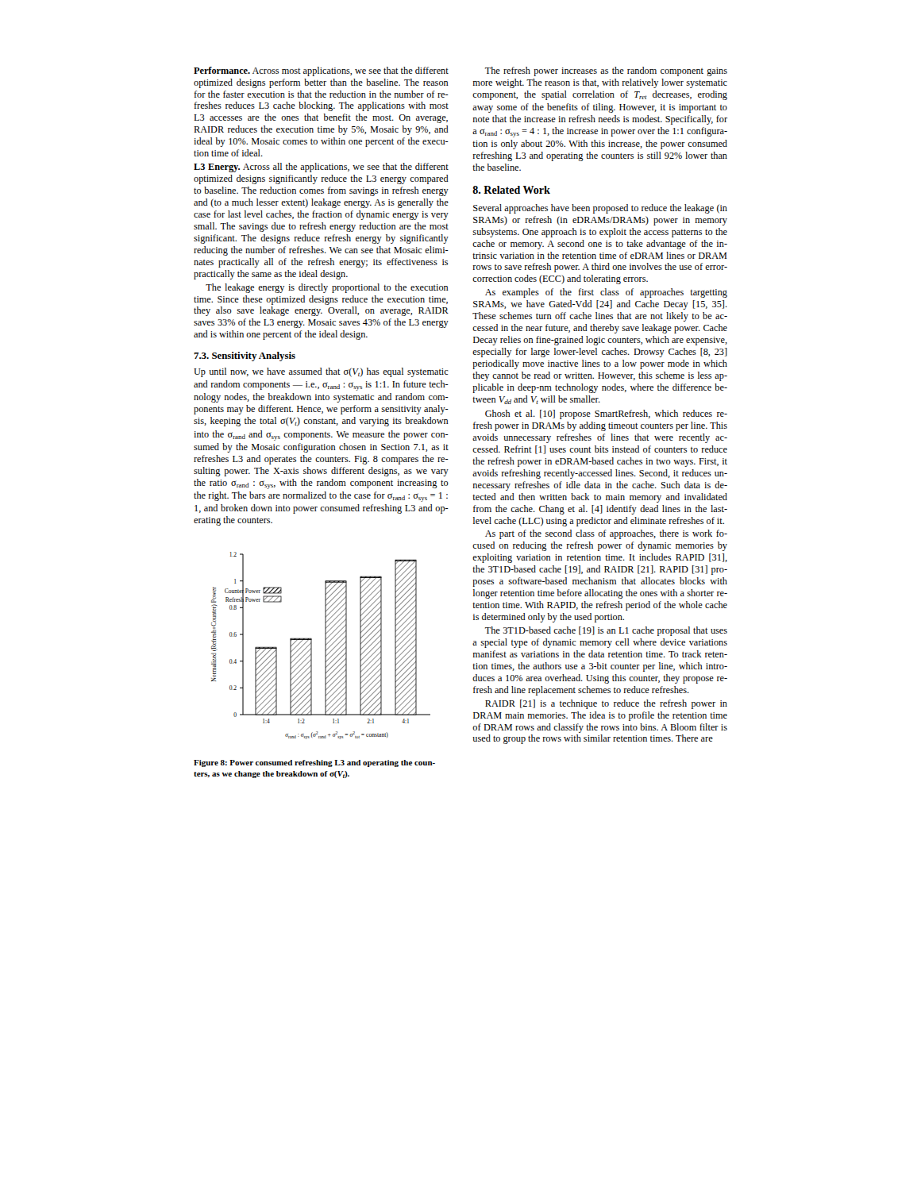Performance. Across most applications, we see that the different optimized designs perform better than the baseline. The reason for the faster execution is that the reduction in the number of refreshes reduces L3 cache blocking. The applications with most L3 accesses are the ones that benefit the most. On average, RAIDR reduces the execution time by 5%, Mosaic by 9%, and ideal by 10%. Mosaic comes to within one percent of the execution time of ideal.
L3 Energy. Across all the applications, we see that the different optimized designs significantly reduce the L3 energy compared to baseline. The reduction comes from savings in refresh energy and (to a much lesser extent) leakage energy. As is generally the case for last level caches, the fraction of dynamic energy is very small. The savings due to refresh energy reduction are the most significant. The designs reduce refresh energy by significantly reducing the number of refreshes. We can see that Mosaic eliminates practically all of the refresh energy; its effectiveness is practically the same as the ideal design.
The leakage energy is directly proportional to the execution time. Since these optimized designs reduce the execution time, they also save leakage energy. Overall, on average, RAIDR saves 33% of the L3 energy. Mosaic saves 43% of the L3 energy and is within one percent of the ideal design.
7.3. Sensitivity Analysis
Up until now, we have assumed that σ(Vt) has equal systematic and random components — i.e., σrand : σsys is 1:1. In future technology nodes, the breakdown into systematic and random components may be different. Hence, we perform a sensitivity analysis, keeping the total σ(Vt) constant, and varying its breakdown into the σrand and σsys components. We measure the power consumed by the Mosaic configuration chosen in Section 7.1, as it refreshes L3 and operates the counters. Fig. 8 compares the resulting power. The X-axis shows different designs, as we vary the ratio σrand : σsys, with the random component increasing to the right. The bars are normalized to the case for σrand : σsys = 1 : 1, and broken down into power consumed refreshing L3 and operating the counters.
0 0.2 0.4 0.6 0.8 1 1.2 Normalized (Refresh+Counter) Power 1:4 1:2 1:1 2:1 4:1 σrand : σsys (σ2rand + σ2sys = σ2tot = constant) Counter Power Refresh Power
Figure 8: Power consumed refreshing L3 and operating the counters, as we change the breakdown of σ(Vt).
The refresh power increases as the random component gains more weight. The reason is that, with relatively lower systematic component, the spatial correlation of Tret decreases, eroding away some of the benefits of tiling. However, it is important to note that the increase in refresh needs is modest. Specifically, for a σrand : σsys = 4 : 1, the increase in power over the 1:1 configuration is only about 20%. With this increase, the power consumed refreshing L3 and operating the counters is still 92% lower than the baseline.
8. Related Work
Several approaches have been proposed to reduce the leakage (in SRAMs) or refresh (in eDRAMs/DRAMs) power in memory subsystems. One approach is to exploit the access patterns to the cache or memory. A second one is to take advantage of the intrinsic variation in the retention time of eDRAM lines or DRAM rows to save refresh power. A third one involves the use of error-correction codes (ECC) and tolerating errors.
As examples of the first class of approaches targetting SRAMs, we have Gated-Vdd [24] and Cache Decay [15, 35]. These schemes turn off cache lines that are not likely to be accessed in the near future, and thereby save leakage power. Cache Decay relies on fine-grained logic counters, which are expensive, especially for large lower-level caches. Drowsy Caches [8, 23] periodically move inactive lines to a low power mode in which they cannot be read or written. However, this scheme is less applicable in deep-nm technology nodes, where the difference between Vdd and Vt will be smaller.
Ghosh et al. [10] propose SmartRefresh, which reduces refresh power in DRAMs by adding timeout counters per line. This avoids unnecessary refreshes of lines that were recently accessed. Refrint [1] uses count bits instead of counters to reduce the refresh power in eDRAM-based caches in two ways. First, it avoids refreshing recently-accessed lines. Second, it reduces unnecessary refreshes of idle data in the cache. Such data is detected and then written back to main memory and invalidated from the cache. Chang et al. [4] identify dead lines in the last-level cache (LLC) using a predictor and eliminate refreshes of it.
As part of the second class of approaches, there is work focused on reducing the refresh power of dynamic memories by exploiting variation in retention time. It includes RAPID [31], the 3T1D-based cache [19], and RAIDR [21]. RAPID [31] proposes a software-based mechanism that allocates blocks with longer retention time before allocating the ones with a shorter retention time. With RAPID, the refresh period of the whole cache is determined only by the used portion.
The 3T1D-based cache [19] is an L1 cache proposal that uses a special type of dynamic memory cell where device variations manifest as variations in the data retention time. To track retention times, the authors use a 3-bit counter per line, which introduces a 10% area overhead. Using this counter, they propose refresh and line replacement schemes to reduce refreshes.
RAIDR [21] is a technique to reduce the refresh power in DRAM main memories. The idea is to profile the retention time of DRAM rows and classify the rows into bins. A Bloom filter is used to group the rows with similar retention times. There are